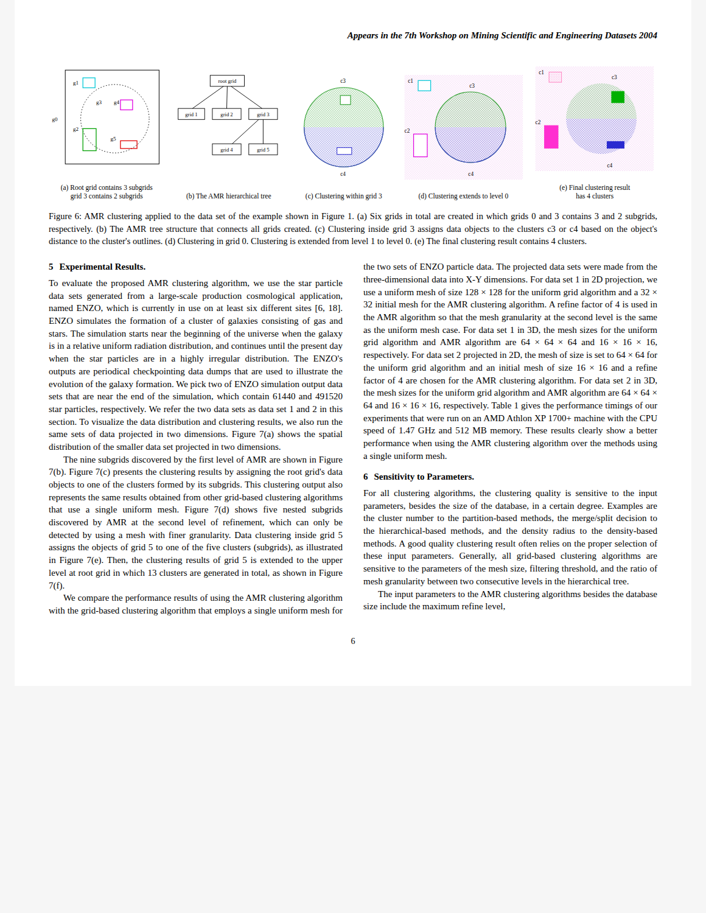Appears in the 7th Workshop on Mining Scientific and Engineering Datasets 2004
g1 g0 g2 g3 g4 g5
(a) Root grid contains 3 subgrids
grid 3 contains 2 subgrids
root grid grid 1 grid 2 grid 3 grid 4 grid 5
(b) The AMR hierarchical tree
c3 c4
(c) Clustering within grid 3
c1 c2 c3 c4
(d) Clustering extends to level 0
c1 c2 c3 c4
(e) Final clustering result
has 4 clusters
Figure 6: AMR clustering applied to the data set of the example shown in Figure 1. (a) Six grids in total are created in which grids 0 and 3 contains 3 and 2 subgrids, respectively. (b) The AMR tree structure that connects all grids created. (c) Clustering inside grid 3 assigns data objects to the clusters c3 or c4 based on the object's distance to the cluster's outlines. (d) Clustering in grid 0. Clustering is extended from level 1 to level 0. (e) The final clustering result contains 4 clusters.
5 Experimental Results.
To evaluate the proposed AMR clustering algorithm, we use the star particle data sets generated from a large-scale production cosmological application, named ENZO, which is currently in use on at least six different sites [6, 18]. ENZO simulates the formation of a cluster of galaxies consisting of gas and stars. The simulation starts near the beginning of the universe when the galaxy is in a relative uniform radiation distribution, and continues until the present day when the star particles are in a highly irregular distribution. The ENZO's outputs are periodical checkpointing data dumps that are used to illustrate the evolution of the galaxy formation. We pick two of ENZO simulation output data sets that are near the end of the simulation, which contain 61440 and 491520 star particles, respectively. We refer the two data sets as data set 1 and 2 in this section. To visualize the data distribution and clustering results, we also run the same sets of data projected in two dimensions. Figure 7(a) shows the spatial distribution of the smaller data set projected in two dimensions.
The nine subgrids discovered by the first level of AMR are shown in Figure 7(b). Figure 7(c) presents the clustering results by assigning the root grid's data objects to one of the clusters formed by its subgrids. This clustering output also represents the same results obtained from other grid-based clustering algorithms that use a single uniform mesh. Figure 7(d) shows five nested subgrids discovered by AMR at the second level of refinement, which can only be detected by using a mesh with finer granularity. Data clustering inside grid 5 assigns the objects of grid 5 to one of the five clusters (subgrids), as illustrated in Figure 7(e). Then, the clustering results of grid 5 is extended to the upper level at root grid in which 13 clusters are generated in total, as shown in Figure 7(f).
We compare the performance results of using the AMR clustering algorithm with the grid-based clustering algorithm that employs a single uniform mesh for the two sets of ENZO particle data. The projected data sets were made from the three-dimensional data into X-Y dimensions. For data set 1 in 2D projection, we use a uniform mesh of size 128 × 128 for the uniform grid algorithm and a 32 × 32 initial mesh for the AMR clustering algorithm. A refine factor of 4 is used in the AMR algorithm so that the mesh granularity at the second level is the same as the uniform mesh case. For data set 1 in 3D, the mesh sizes for the uniform grid algorithm and AMR algorithm are 64 × 64 × 64 and 16 × 16 × 16, respectively. For data set 2 projected in 2D, the mesh of size is set to 64 × 64 for the uniform grid algorithm and an initial mesh of size 16 × 16 and a refine factor of 4 are chosen for the AMR clustering algorithm. For data set 2 in 3D, the mesh sizes for the uniform grid algorithm and AMR algorithm are 64 × 64 × 64 and 16 × 16 × 16, respectively. Table 1 gives the performance timings of our experiments that were run on an AMD Athlon XP 1700+ machine with the CPU speed of 1.47 GHz and 512 MB memory. These results clearly show a better performance when using the AMR clustering algorithm over the methods using a single uniform mesh.
6 Sensitivity to Parameters.
For all clustering algorithms, the clustering quality is sensitive to the input parameters, besides the size of the database, in a certain degree. Examples are the cluster number to the partition-based methods, the merge/split decision to the hierarchical-based methods, and the density radius to the density-based methods. A good quality clustering result often relies on the proper selection of these input parameters. Generally, all grid-based clustering algorithms are sensitive to the parameters of the mesh size, filtering threshold, and the ratio of mesh granularity between two consecutive levels in the hierarchical tree.
The input parameters to the AMR clustering algorithms besides the database size include the maximum refine level,
6